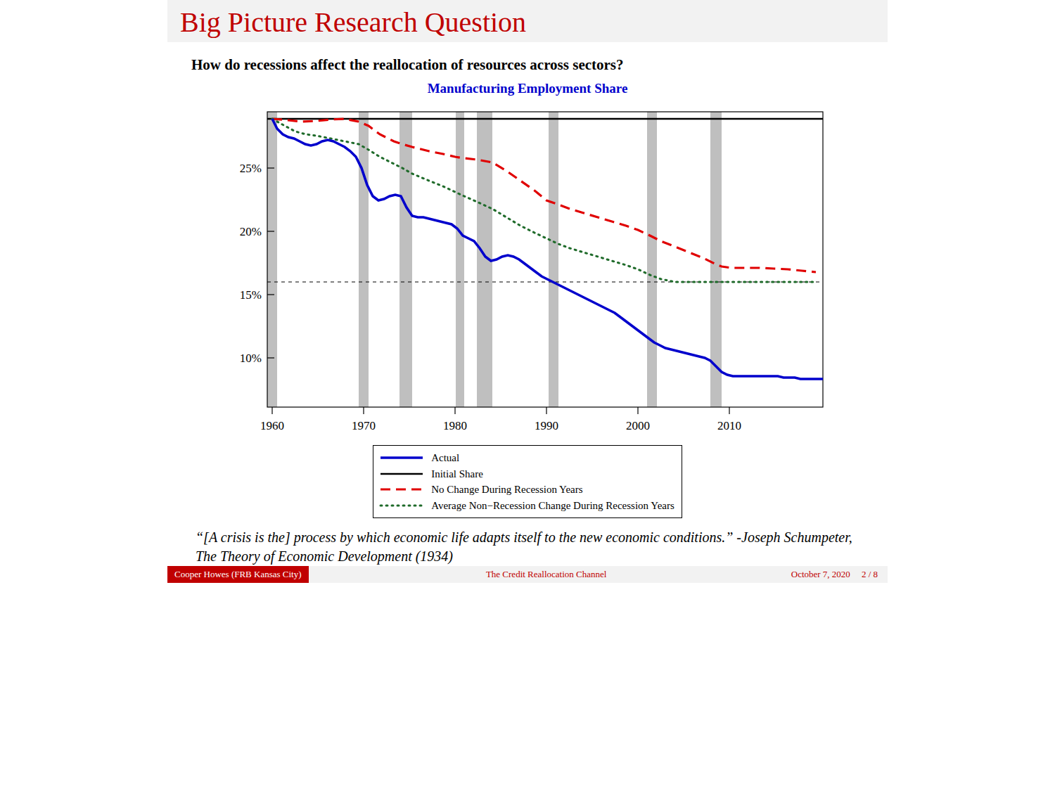Big Picture Research Question
How do recessions affect the reallocation of resources across sectors?
Manufacturing Employment Share
25% 20% 15% 10% 1960 1970 1980 1990 2000 2010
Actual
Initial Share
No Change During Recession Years
Average Non−Recession Change During Recession Years
“[A crisis is the] process by which economic life adapts itself to the new economic conditions.” -Joseph Schumpeter, The Theory of Economic Development (1934)
Cooper Howes (FRB Kansas City)
The Credit Reallocation Channel
October 7, 2020
2 / 8